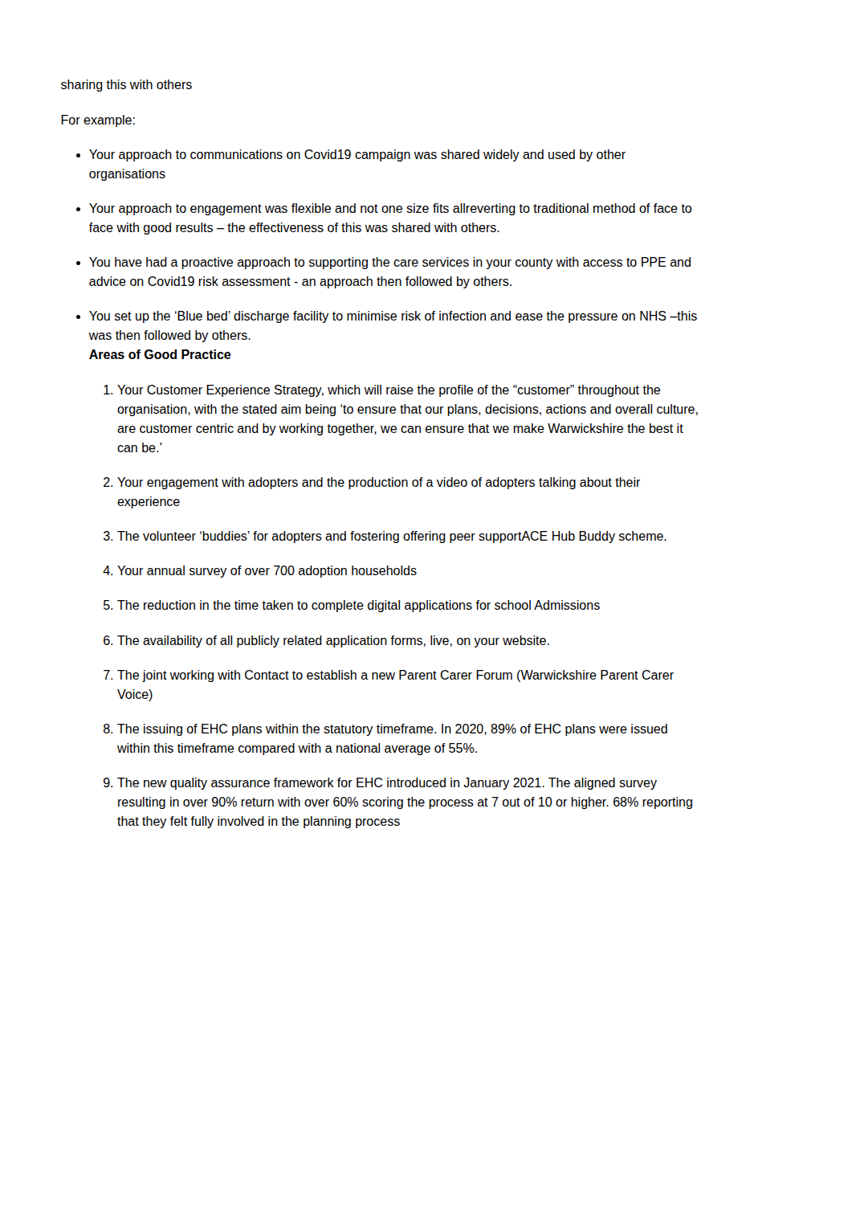sharing this with others
For example:
Your approach to communications on Covid19 campaign was shared widely and used by other organisations
Your approach to engagement was flexible and not one size fits allreverting to traditional method of face to face with good results – the effectiveness of this was shared with others.
You have had a proactive approach to supporting the care services in your county with access to PPE and advice on Covid19 risk assessment - an approach then followed by others.
You set up the ‘Blue bed’ discharge facility to minimise risk of infection and ease the pressure on NHS –this was then followed by others.
Areas of Good Practice
Your Customer Experience Strategy, which will raise the profile of the “customer” throughout the organisation, with the stated aim being ‘to ensure that our plans, decisions, actions and overall culture, are customer centric and by working together, we can ensure that we make Warwickshire the best it can be.’
Your engagement with adopters and the production of a video of adopters talking about their experience
The volunteer ‘buddies’ for adopters and fostering offering peer supportACE Hub Buddy scheme.
Your annual survey of over 700 adoption households
The reduction in the time taken to complete digital applications for school Admissions
The availability of all publicly related application forms, live, on your website.
The joint working with Contact to establish a new Parent Carer Forum (Warwickshire Parent Carer Voice)
The issuing of EHC plans within the statutory timeframe. In 2020, 89% of EHC plans were issued within this timeframe compared with a national average of 55%.
The new quality assurance framework for EHC introduced in January 2021. The aligned survey resulting in over 90% return with over 60% scoring the process at 7 out of 10 or higher. 68% reporting that they felt fully involved in the planning process